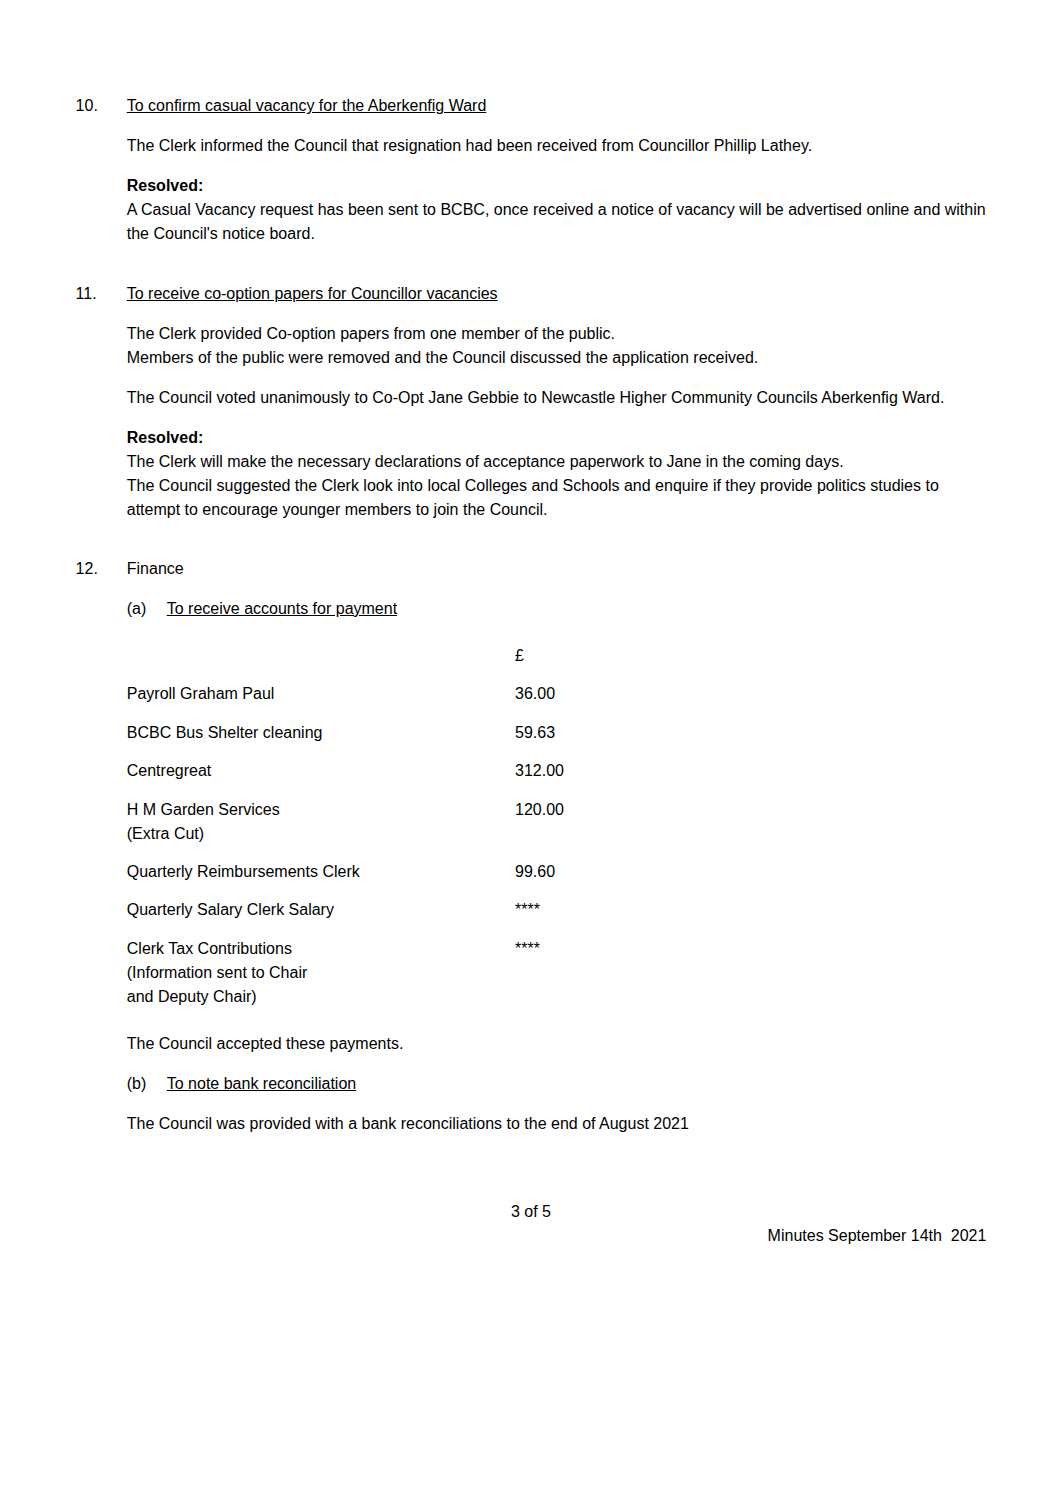10.
To confirm casual vacancy for the Aberkenfig Ward
The Clerk informed the Council that resignation had been received from Councillor Phillip Lathey.
Resolved:
A Casual Vacancy request has been sent to BCBC, once received a notice of vacancy will be advertised online and within the Council's notice board.
11.
To receive co-option papers for Councillor vacancies
The Clerk provided Co-option papers from one member of the public.
Members of the public were removed and the Council discussed the application received.
The Council voted unanimously to Co-Opt Jane Gebbie to Newcastle Higher Community Councils Aberkenfig Ward.
Resolved:
The Clerk will make the necessary declarations of acceptance paperwork to Jane in the coming days.
The Council suggested the Clerk look into local Colleges and Schools and enquire if they provide politics studies to attempt to encourage younger members to join the Council.
12.
Finance
(a)
To receive accounts for payment
| | £ |
| Payroll Graham Paul | 36.00 |
| BCBC Bus Shelter cleaning | 59.63 |
| Centregreat | 312.00 |
| H M Garden Services (Extra Cut) | 120.00 |
| Quarterly Reimbursements Clerk | 99.60 |
| Quarterly Salary Clerk Salary | **** |
| Clerk Tax Contributions (Information sent to Chair and Deputy Chair) | **** |
The Council accepted these payments.
(b)
To note bank reconciliation
The Council was provided with a bank reconciliations to the end of August 2021
3 of 5
Minutes September 14th 2021